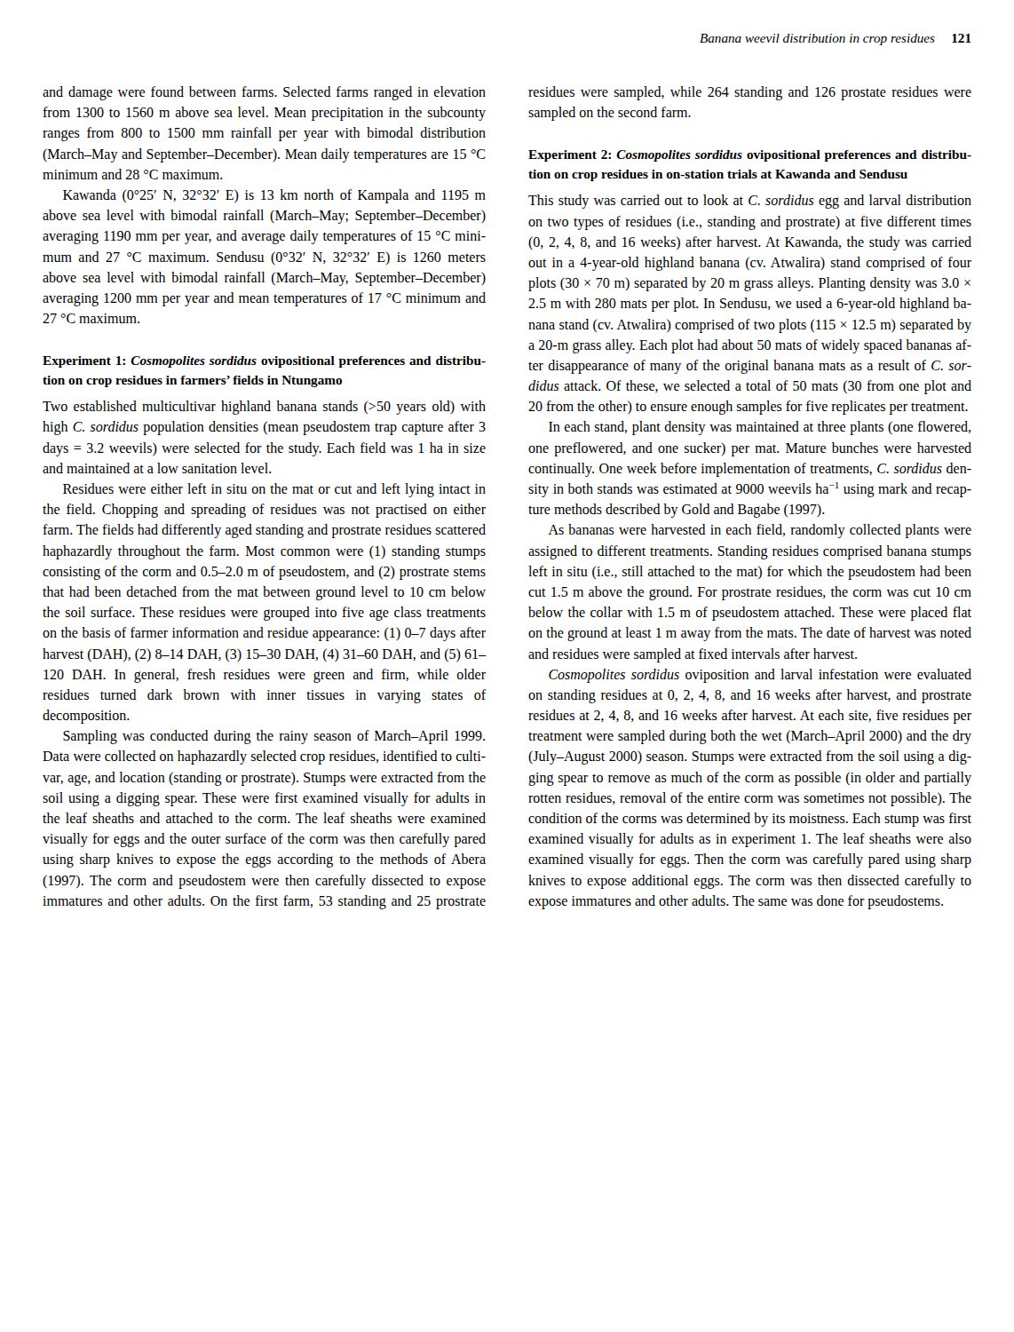Banana weevil distribution in crop residues 121
and damage were found between farms. Selected farms ranged in elevation from 1300 to 1560 m above sea level. Mean precipitation in the subcounty ranges from 800 to 1500 mm rainfall per year with bimodal distribution (March–May and September–December). Mean daily temperatures are 15 °C minimum and 28 °C maximum.
Kawanda (0°25′ N, 32°32′ E) is 13 km north of Kampala and 1195 m above sea level with bimodal rainfall (March–May; September–December) averaging 1190 mm per year, and average daily temperatures of 15 °C minimum and 27 °C maximum. Sendusu (0°32′ N, 32°32′ E) is 1260 meters above sea level with bimodal rainfall (March–May, September–December) averaging 1200 mm per year and mean temperatures of 17 °C minimum and 27 °C maximum.
Experiment 1: Cosmopolites sordidus ovipositional preferences and distribution on crop residues in farmers’ fields in Ntungamo
Two established multicultivar highland banana stands (>50 years old) with high C. sordidus population densities (mean pseudostem trap capture after 3 days = 3.2 weevils) were selected for the study. Each field was 1 ha in size and maintained at a low sanitation level.
Residues were either left in situ on the mat or cut and left lying intact in the field. Chopping and spreading of residues was not practised on either farm. The fields had differently aged standing and prostrate residues scattered haphazardly throughout the farm. Most common were (1) standing stumps consisting of the corm and 0.5–2.0 m of pseudostem, and (2) prostrate stems that had been detached from the mat between ground level to 10 cm below the soil surface. These residues were grouped into five age class treatments on the basis of farmer information and residue appearance: (1) 0–7 days after harvest (DAH), (2) 8–14 DAH, (3) 15–30 DAH, (4) 31–60 DAH, and (5) 61–120 DAH. In general, fresh residues were green and firm, while older residues turned dark brown with inner tissues in varying states of decomposition.
Sampling was conducted during the rainy season of March–April 1999. Data were collected on haphazardly selected crop residues, identified to cultivar, age, and location (standing or prostrate). Stumps were extracted from the soil using a digging spear. These were first examined visually for adults in the leaf sheaths and attached to the corm. The leaf sheaths were examined visually for eggs and the outer surface of the corm was then carefully pared using sharp knives to expose the eggs according to the methods of Abera (1997). The corm and pseudostem were then carefully dissected to expose immatures and other adults. On the first farm, 53 standing and 25 prostrate residues were sampled, while 264 standing and 126 prostate residues were sampled on the second farm.
Experiment 2: Cosmopolites sordidus ovipositional preferences and distribution on crop residues in on-station trials at Kawanda and Sendusu
This study was carried out to look at C. sordidus egg and larval distribution on two types of residues (i.e., standing and prostrate) at five different times (0, 2, 4, 8, and 16 weeks) after harvest. At Kawanda, the study was carried out in a 4-year-old highland banana (cv. Atwalira) stand comprised of four plots (30 × 70 m) separated by 20 m grass alleys. Planting density was 3.0 × 2.5 m with 280 mats per plot. In Sendusu, we used a 6-year-old highland banana stand (cv. Atwalira) comprised of two plots (115 × 12.5 m) separated by a 20-m grass alley. Each plot had about 50 mats of widely spaced bananas after disappearance of many of the original banana mats as a result of C. sordidus attack. Of these, we selected a total of 50 mats (30 from one plot and 20 from the other) to ensure enough samples for five replicates per treatment.
In each stand, plant density was maintained at three plants (one flowered, one preflowered, and one sucker) per mat. Mature bunches were harvested continually. One week before implementation of treatments, C. sordidus density in both stands was estimated at 9000 weevils ha−1 using mark and recapture methods described by Gold and Bagabe (1997).
As bananas were harvested in each field, randomly collected plants were assigned to different treatments. Standing residues comprised banana stumps left in situ (i.e., still attached to the mat) for which the pseudostem had been cut 1.5 m above the ground. For prostrate residues, the corm was cut 10 cm below the collar with 1.5 m of pseudostem attached. These were placed flat on the ground at least 1 m away from the mats. The date of harvest was noted and residues were sampled at fixed intervals after harvest.
Cosmopolites sordidus oviposition and larval infestation were evaluated on standing residues at 0, 2, 4, 8, and 16 weeks after harvest, and prostrate residues at 2, 4, 8, and 16 weeks after harvest. At each site, five residues per treatment were sampled during both the wet (March–April 2000) and the dry (July–August 2000) season. Stumps were extracted from the soil using a digging spear to remove as much of the corm as possible (in older and partially rotten residues, removal of the entire corm was sometimes not possible). The condition of the corms was determined by its moistness. Each stump was first examined visually for adults as in experiment 1. The leaf sheaths were also examined visually for eggs. Then the corm was carefully pared using sharp knives to expose additional eggs. The corm was then dissected carefully to expose immatures and other adults. The same was done for pseudostems.